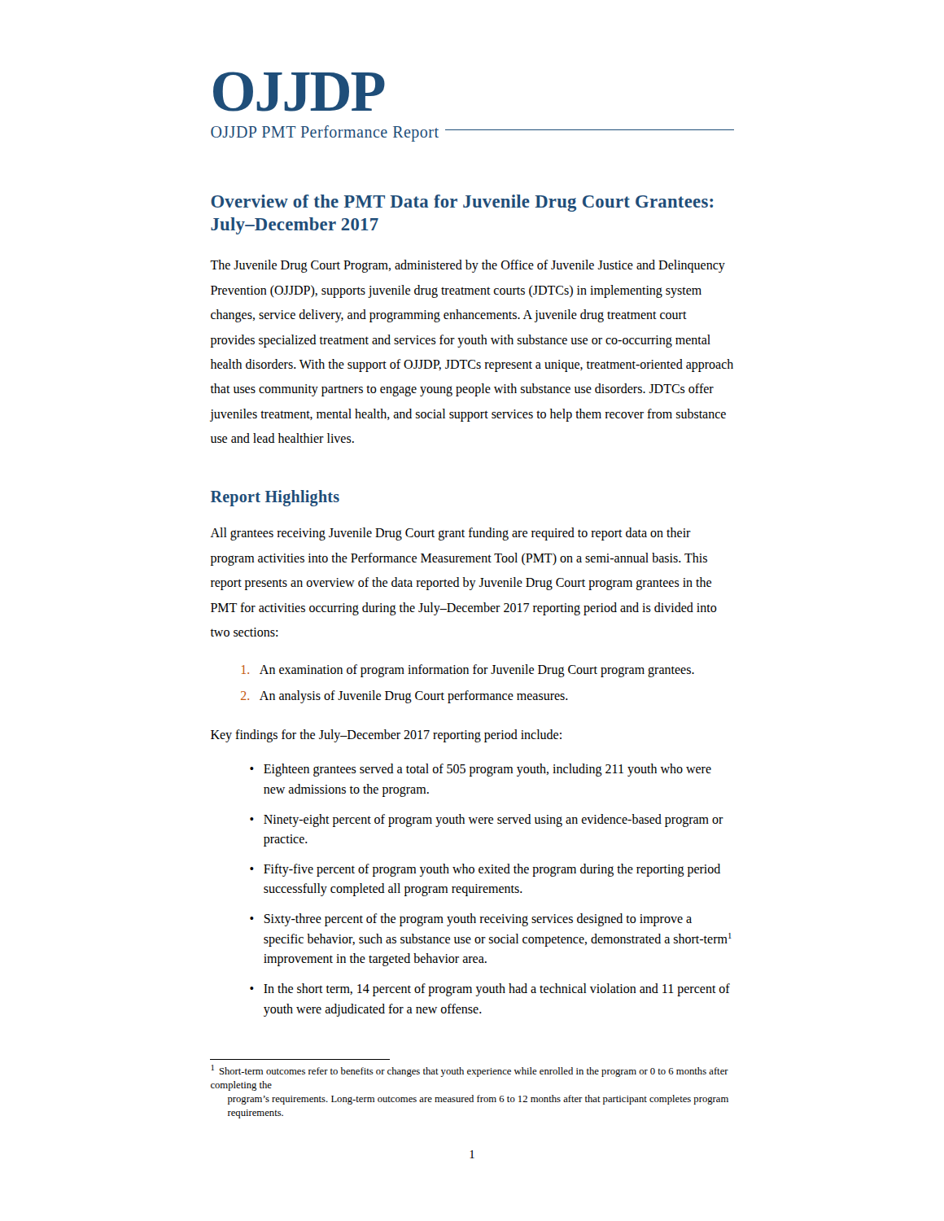OJJDP
OJJDP PMT Performance Report
Overview of the PMT Data for Juvenile Drug Court Grantees:
July–December 2017
The Juvenile Drug Court Program, administered by the Office of Juvenile Justice and Delinquency Prevention (OJJDP), supports juvenile drug treatment courts (JDTCs) in implementing system changes, service delivery, and programming enhancements. A juvenile drug treatment court provides specialized treatment and services for youth with substance use or co-occurring mental health disorders. With the support of OJJDP, JDTCs represent a unique, treatment-oriented approach that uses community partners to engage young people with substance use disorders. JDTCs offer juveniles treatment, mental health, and social support services to help them recover from substance use and lead healthier lives.
Report Highlights
All grantees receiving Juvenile Drug Court grant funding are required to report data on their program activities into the Performance Measurement Tool (PMT) on a semi-annual basis. This report presents an overview of the data reported by Juvenile Drug Court program grantees in the PMT for activities occurring during the July–December 2017 reporting period and is divided into two sections:
An examination of program information for Juvenile Drug Court program grantees.
An analysis of Juvenile Drug Court performance measures.
Key findings for the July–December 2017 reporting period include:
Eighteen grantees served a total of 505 program youth, including 211 youth who were new admissions to the program.
Ninety-eight percent of program youth were served using an evidence-based program or practice.
Fifty-five percent of program youth who exited the program during the reporting period successfully completed all program requirements.
Sixty-three percent of the program youth receiving services designed to improve a specific behavior, such as substance use or social competence, demonstrated a short-term1 improvement in the targeted behavior area.
In the short term, 14 percent of program youth had a technical violation and 11 percent of youth were adjudicated for a new offense.
1 Short-term outcomes refer to benefits or changes that youth experience while enrolled in the program or 0 to 6 months after completing the program’s requirements. Long-term outcomes are measured from 6 to 12 months after that participant completes program requirements.
1